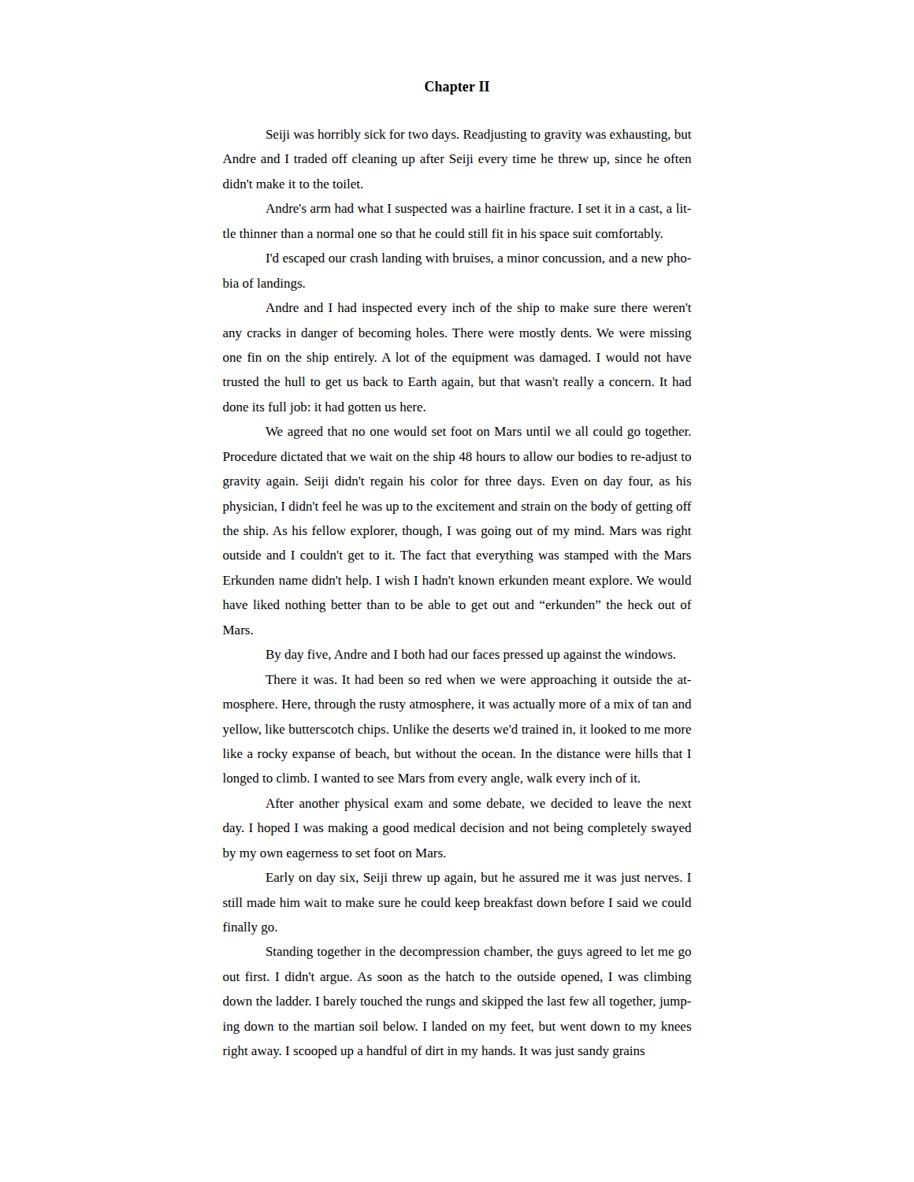Chapter II
Seiji was horribly sick for two days. Readjusting to gravity was exhausting, but Andre and I traded off cleaning up after Seiji every time he threw up, since he often didn't make it to the toilet.
Andre's arm had what I suspected was a hairline fracture. I set it in a cast, a little thinner than a normal one so that he could still fit in his space suit comfortably.
I'd escaped our crash landing with bruises, a minor concussion, and a new phobia of landings.
Andre and I had inspected every inch of the ship to make sure there weren't any cracks in danger of becoming holes. There were mostly dents. We were missing one fin on the ship entirely. A lot of the equipment was damaged. I would not have trusted the hull to get us back to Earth again, but that wasn't really a concern. It had done its full job: it had gotten us here.
We agreed that no one would set foot on Mars until we all could go together. Procedure dictated that we wait on the ship 48 hours to allow our bodies to re-adjust to gravity again. Seiji didn't regain his color for three days. Even on day four, as his physician, I didn't feel he was up to the excitement and strain on the body of getting off the ship. As his fellow explorer, though, I was going out of my mind. Mars was right outside and I couldn't get to it. The fact that everything was stamped with the Mars Erkunden name didn't help. I wish I hadn't known erkunden meant explore. We would have liked nothing better than to be able to get out and “erkunden” the heck out of Mars.
By day five, Andre and I both had our faces pressed up against the windows.
There it was. It had been so red when we were approaching it outside the atmosphere. Here, through the rusty atmosphere, it was actually more of a mix of tan and yellow, like butterscotch chips. Unlike the deserts we'd trained in, it looked to me more like a rocky expanse of beach, but without the ocean. In the distance were hills that I longed to climb. I wanted to see Mars from every angle, walk every inch of it.
After another physical exam and some debate, we decided to leave the next day. I hoped I was making a good medical decision and not being completely swayed by my own eagerness to set foot on Mars.
Early on day six, Seiji threw up again, but he assured me it was just nerves. I still made him wait to make sure he could keep breakfast down before I said we could finally go.
Standing together in the decompression chamber, the guys agreed to let me go out first. I didn't argue. As soon as the hatch to the outside opened, I was climbing down the ladder. I barely touched the rungs and skipped the last few all together, jumping down to the martian soil below. I landed on my feet, but went down to my knees right away. I scooped up a handful of dirt in my hands. It was just sandy grains